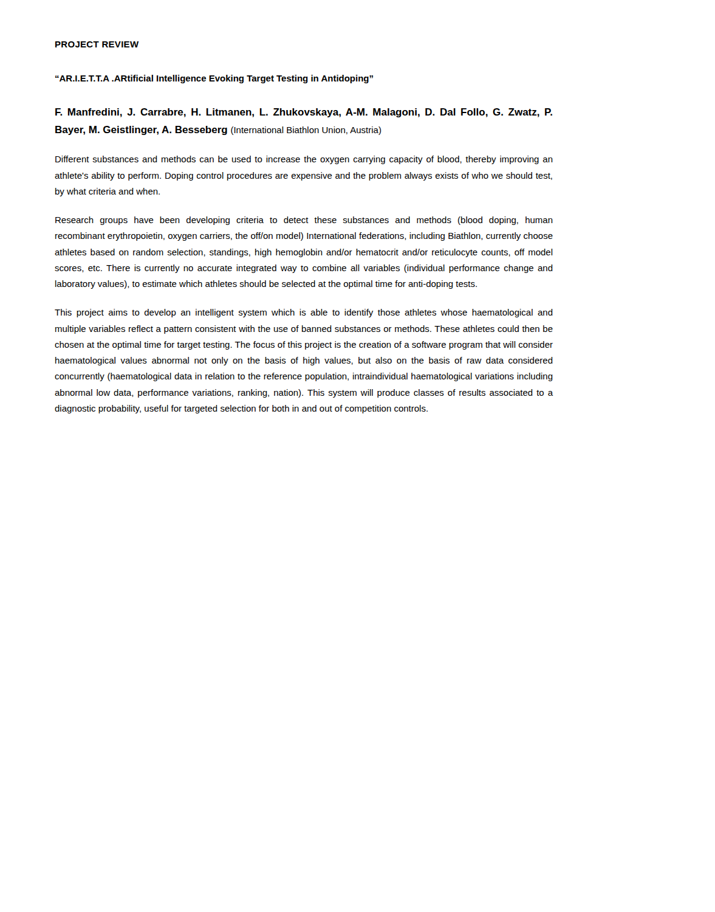PROJECT REVIEW
“AR.I.E.T.T.A .ARtificial Intelligence Evoking Target Testing in Antidoping”
F. Manfredini, J. Carrabre, H. Litmanen, L. Zhukovskaya, A-M. Malagoni, D. Dal Follo, G. Zwatz, P. Bayer, M. Geistlinger, A. Besseberg (International Biathlon Union, Austria)
Different substances and methods can be used to increase the oxygen carrying capacity of blood, thereby improving an athlete's ability to perform. Doping control procedures are expensive and the problem always exists of who we should test, by what criteria and when.
Research groups have been developing criteria to detect these substances and methods (blood doping, human recombinant erythropoietin, oxygen carriers, the off/on model) International federations, including Biathlon, currently choose athletes based on random selection, standings, high hemoglobin and/or hematocrit and/or reticulocyte counts, off model scores, etc. There is currently no accurate integrated way to combine all variables (individual performance change and laboratory values), to estimate which athletes should be selected at the optimal time for anti-doping tests.
This project aims to develop an intelligent system which is able to identify those athletes whose haematological and multiple variables reflect a pattern consistent with the use of banned substances or methods. These athletes could then be chosen at the optimal time for target testing. The focus of this project is the creation of a software program that will consider haematological values abnormal not only on the basis of high values, but also on the basis of raw data considered concurrently (haematological data in relation to the reference population, intraindividual haematological variations including abnormal low data, performance variations, ranking, nation). This system will produce classes of results associated to a diagnostic probability, useful for targeted selection for both in and out of competition controls.